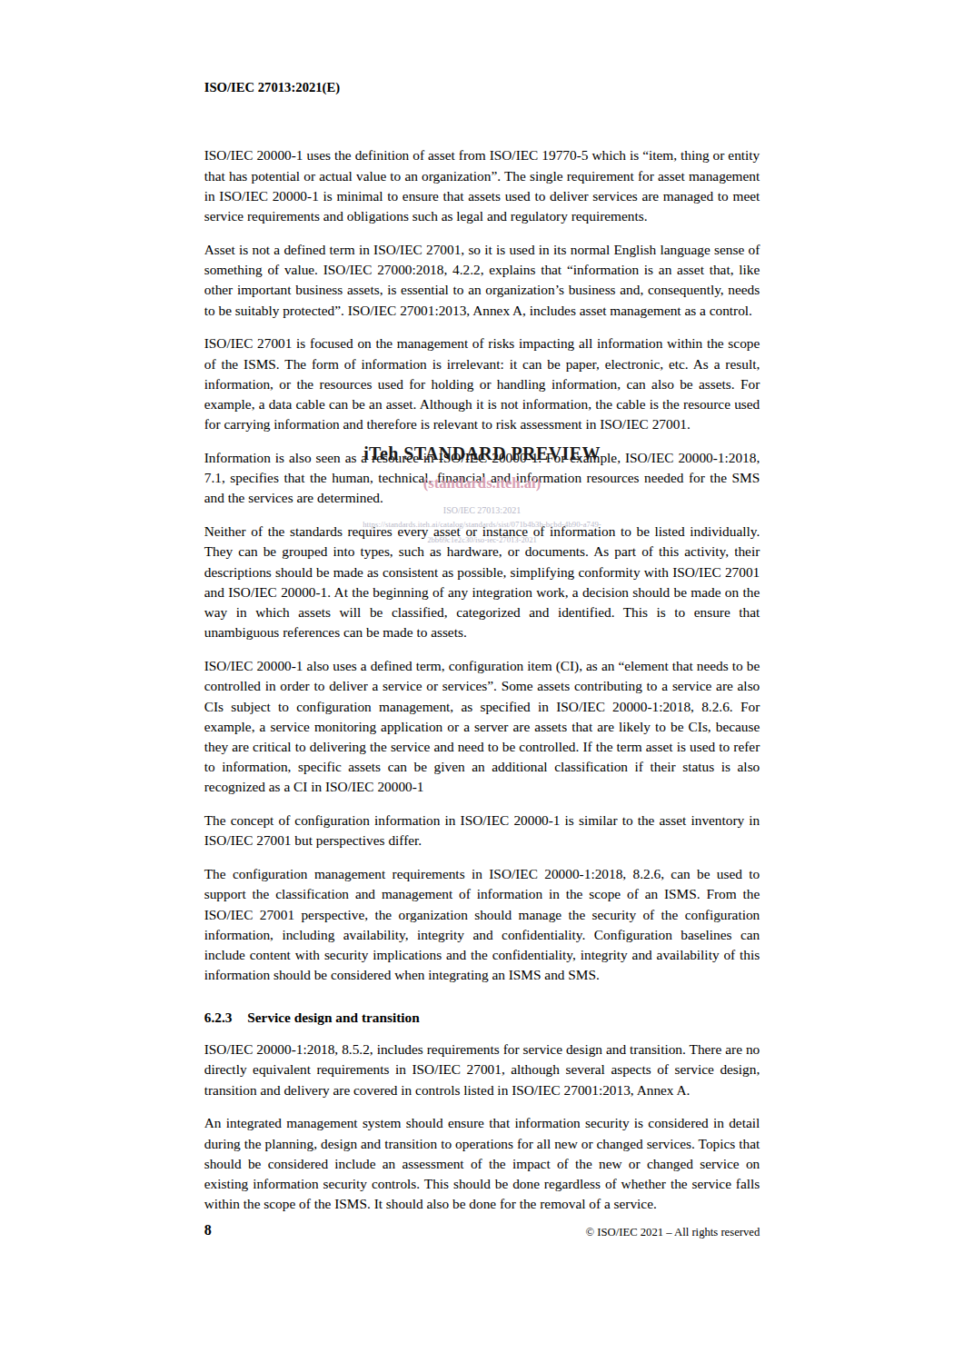ISO/IEC 27013:2021(E)
ISO/IEC 20000-1 uses the definition of asset from ISO/IEC 19770-5 which is “item, thing or entity that has potential or actual value to an organization”. The single requirement for asset management in ISO/IEC 20000-1 is minimal to ensure that assets used to deliver services are managed to meet service requirements and obligations such as legal and regulatory requirements.
Asset is not a defined term in ISO/IEC 27001, so it is used in its normal English language sense of something of value. ISO/IEC 27000:2018, 4.2.2, explains that “information is an asset that, like other important business assets, is essential to an organization’s business and, consequently, needs to be suitably protected”. ISO/IEC 27001:2013, Annex A, includes asset management as a control.
ISO/IEC 27001 is focused on the management of risks impacting all information within the scope of the ISMS. The form of information is irrelevant: it can be paper, electronic, etc. As a result, information, or the resources used for holding or handling information, can also be assets. For example, a data cable can be an asset. Although it is not information, the cable is the resource used for carrying information and therefore is relevant to risk assessment in ISO/IEC 27001.
Information is also seen as a resource in ISO/IEC 20000-1. For example, ISO/IEC 20000-1:2018, 7.1, specifies that the human, technical, financial and information resources needed for the SMS and the services are determined.
Neither of the standards requires every asset or instance of information to be listed individually. They can be grouped into types, such as hardware, or documents. As part of this activity, their descriptions should be made as consistent as possible, simplifying conformity with ISO/IEC 27001 and ISO/IEC 20000-1. At the beginning of any integration work, a decision should be made on the way in which assets will be classified, categorized and identified. This is to ensure that unambiguous references can be made to assets.
ISO/IEC 20000-1 also uses a defined term, configuration item (CI), as an “element that needs to be controlled in order to deliver a service or services”. Some assets contributing to a service are also CIs subject to configuration management, as specified in ISO/IEC 20000-1:2018, 8.2.6. For example, a service monitoring application or a server are assets that are likely to be CIs, because they are critical to delivering the service and need to be controlled. If the term asset is used to refer to information, specific assets can be given an additional classification if their status is also recognized as a CI in ISO/IEC 20000-1
The concept of configuration information in ISO/IEC 20000-1 is similar to the asset inventory in ISO/IEC 27001 but perspectives differ.
The configuration management requirements in ISO/IEC 20000-1:2018, 8.2.6, can be used to support the classification and management of information in the scope of an ISMS. From the ISO/IEC 27001 perspective, the organization should manage the security of the configuration information, including availability, integrity and confidentiality. Configuration baselines can include content with security implications and the confidentiality, integrity and availability of this information should be considered when integrating an ISMS and SMS.
6.2.3 Service design and transition
ISO/IEC 20000-1:2018, 8.5.2, includes requirements for service design and transition. There are no directly equivalent requirements in ISO/IEC 27001, although several aspects of service design, transition and delivery are covered in controls listed in ISO/IEC 27001:2013, Annex A.
An integrated management system should ensure that information security is considered in detail during the planning, design and transition to operations for all new or changed services. Topics that should be considered include an assessment of the impact of the new or changed service on existing information security controls. This should be done regardless of whether the service falls within the scope of the ISMS. It should also be done for the removal of a service.
iTeh STANDARD PREVIEW
(standards.iteh.ai)
ISO/IEC 27013:2021
https://standards.iteh.ai/catalog/standards/sist/071b4b3b-bcbd-4b90-a749-
2bb69c1e2c30/iso-iec-27013-2021
8 © ISO/IEC 2021 – All rights reserved